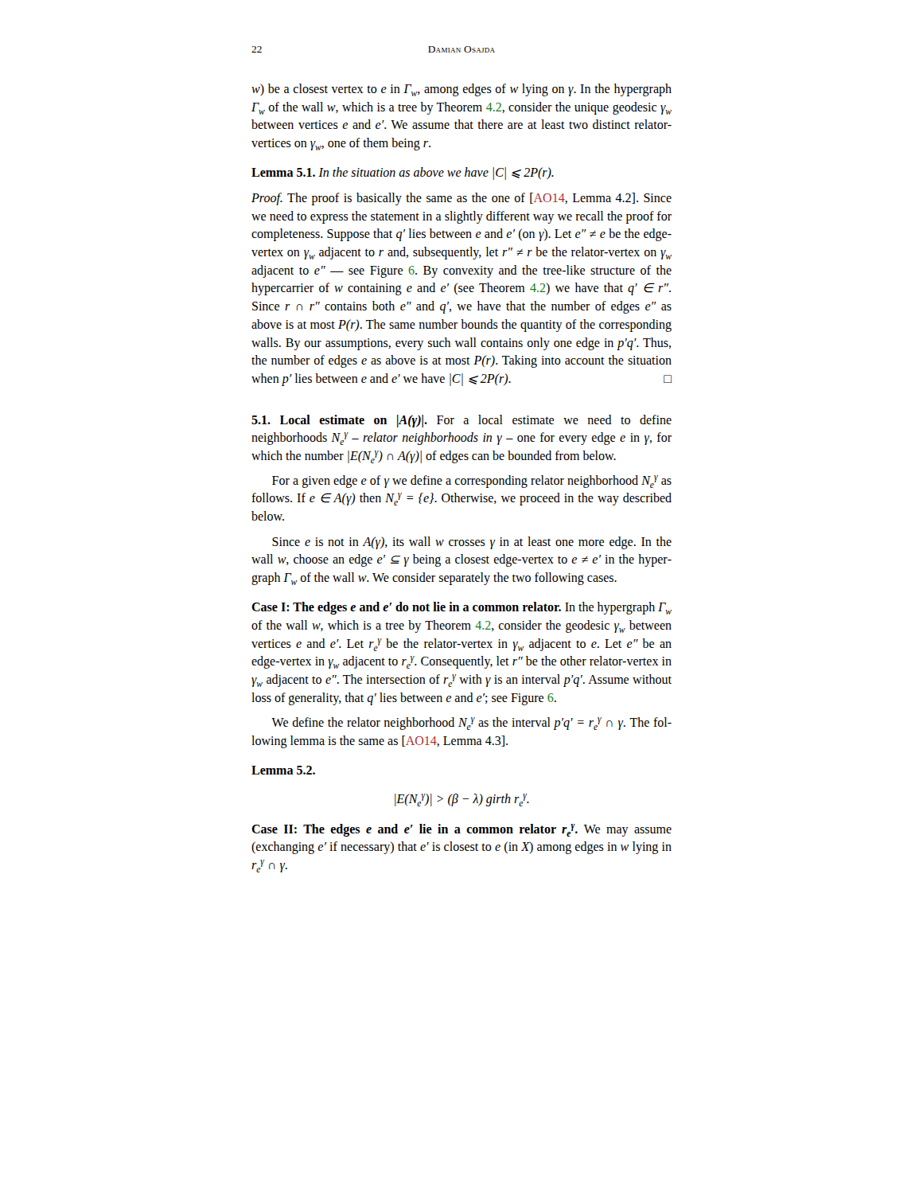22 Damian Osajda
w) be a closest vertex to e in Γw, among edges of w lying on γ. In the hypergraph Γw of the wall w, which is a tree by Theorem 4.2, consider the unique geodesic γw between vertices e and e′. We assume that there are at least two distinct relator-vertices on γw, one of them being r.
Lemma 5.1. In the situation as above we have |C| ⩽ 2P(r).
Proof. The proof is basically the same as the one of [AO14, Lemma 4.2]. Since we need to express the statement in a slightly different way we recall the proof for completeness. Suppose that q′ lies between e and e′ (on γ). Let e″ ≠ e be the edge-vertex on γw adjacent to r and, subsequently, let r″ ≠ r be the relator-vertex on γw adjacent to e″ — see Figure 6. By convexity and the tree-like structure of the hypercarrier of w containing e and e′ (see Theorem 4.2) we have that q′ ∈ r″. Since r ∩ r″ contains both e″ and q′, we have that the number of edges e″ as above is at most P(r). The same number bounds the quantity of the corresponding walls. By our assumptions, every such wall contains only one edge in p′q′. Thus, the number of edges e as above is at most P(r). Taking into account the situation when p′ lies between e and e′ we have |C| ⩽ 2P(r).□
5.1. Local estimate on |A(γ)|. For a local estimate we need to define neighborhoods Neγ – relator neighborhoods in γ – one for every edge e in γ, for which the number |E(Neγ) ∩ A(γ)| of edges can be bounded from below.
For a given edge e of γ we define a corresponding relator neighborhood Neγ as follows. If e ∈ A(γ) then Neγ = {e}. Otherwise, we proceed in the way described below.
Since e is not in A(γ), its wall w crosses γ in at least one more edge. In the wall w, choose an edge e′ ⊆ γ being a closest edge-vertex to e ≠ e′ in the hypergraph Γw of the wall w. We consider separately the two following cases.
Case I: The edges e and e′ do not lie in a common relator. In the hypergraph Γw of the wall w, which is a tree by Theorem 4.2, consider the geodesic γw between vertices e and e′. Let reγ be the relator-vertex in γw adjacent to e. Let e″ be an edge-vertex in γw adjacent to reγ. Consequently, let r″ be the other relator-vertex in γw adjacent to e″. The intersection of reγ with γ is an interval p′q′. Assume without loss of generality, that q′ lies between e and e′; see Figure 6.
We define the relator neighborhood Neγ as the interval p′q′ = reγ ∩ γ. The following lemma is the same as [AO14, Lemma 4.3].
Lemma 5.2.
|E(Neγ)| > (β − λ) girth reγ.
Case II: The edges e and e′ lie in a common relator reγ. We may assume (exchanging e′ if necessary) that e′ is closest to e (in X) among edges in w lying in reγ ∩ γ.